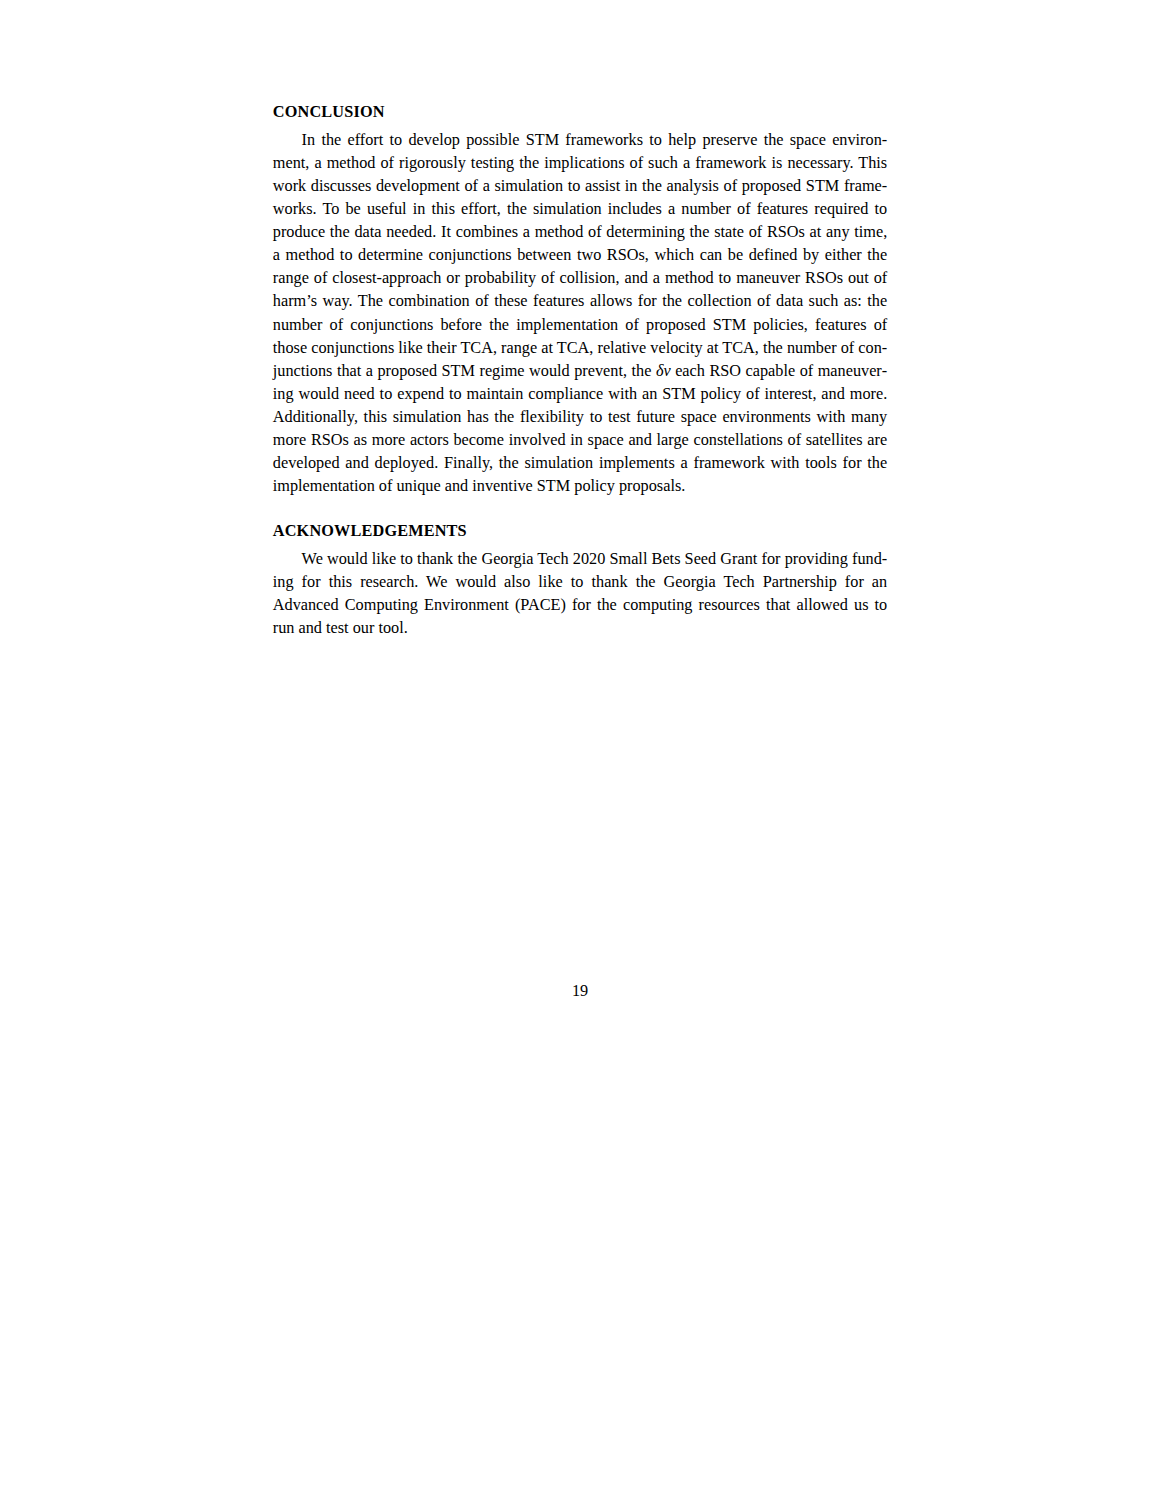CONCLUSION
In the effort to develop possible STM frameworks to help preserve the space environment, a method of rigorously testing the implications of such a framework is necessary. This work discusses development of a simulation to assist in the analysis of proposed STM frameworks. To be useful in this effort, the simulation includes a number of features required to produce the data needed. It combines a method of determining the state of RSOs at any time, a method to determine conjunctions between two RSOs, which can be defined by either the range of closest-approach or probability of collision, and a method to maneuver RSOs out of harm’s way. The combination of these features allows for the collection of data such as: the number of conjunctions before the implementation of proposed STM policies, features of those conjunctions like their TCA, range at TCA, relative velocity at TCA, the number of conjunctions that a proposed STM regime would prevent, the δv each RSO capable of maneuvering would need to expend to maintain compliance with an STM policy of interest, and more. Additionally, this simulation has the flexibility to test future space environments with many more RSOs as more actors become involved in space and large constellations of satellites are developed and deployed. Finally, the simulation implements a framework with tools for the implementation of unique and inventive STM policy proposals.
ACKNOWLEDGEMENTS
We would like to thank the Georgia Tech 2020 Small Bets Seed Grant for providing funding for this research. We would also like to thank the Georgia Tech Partnership for an Advanced Computing Environment (PACE) for the computing resources that allowed us to run and test our tool.
19